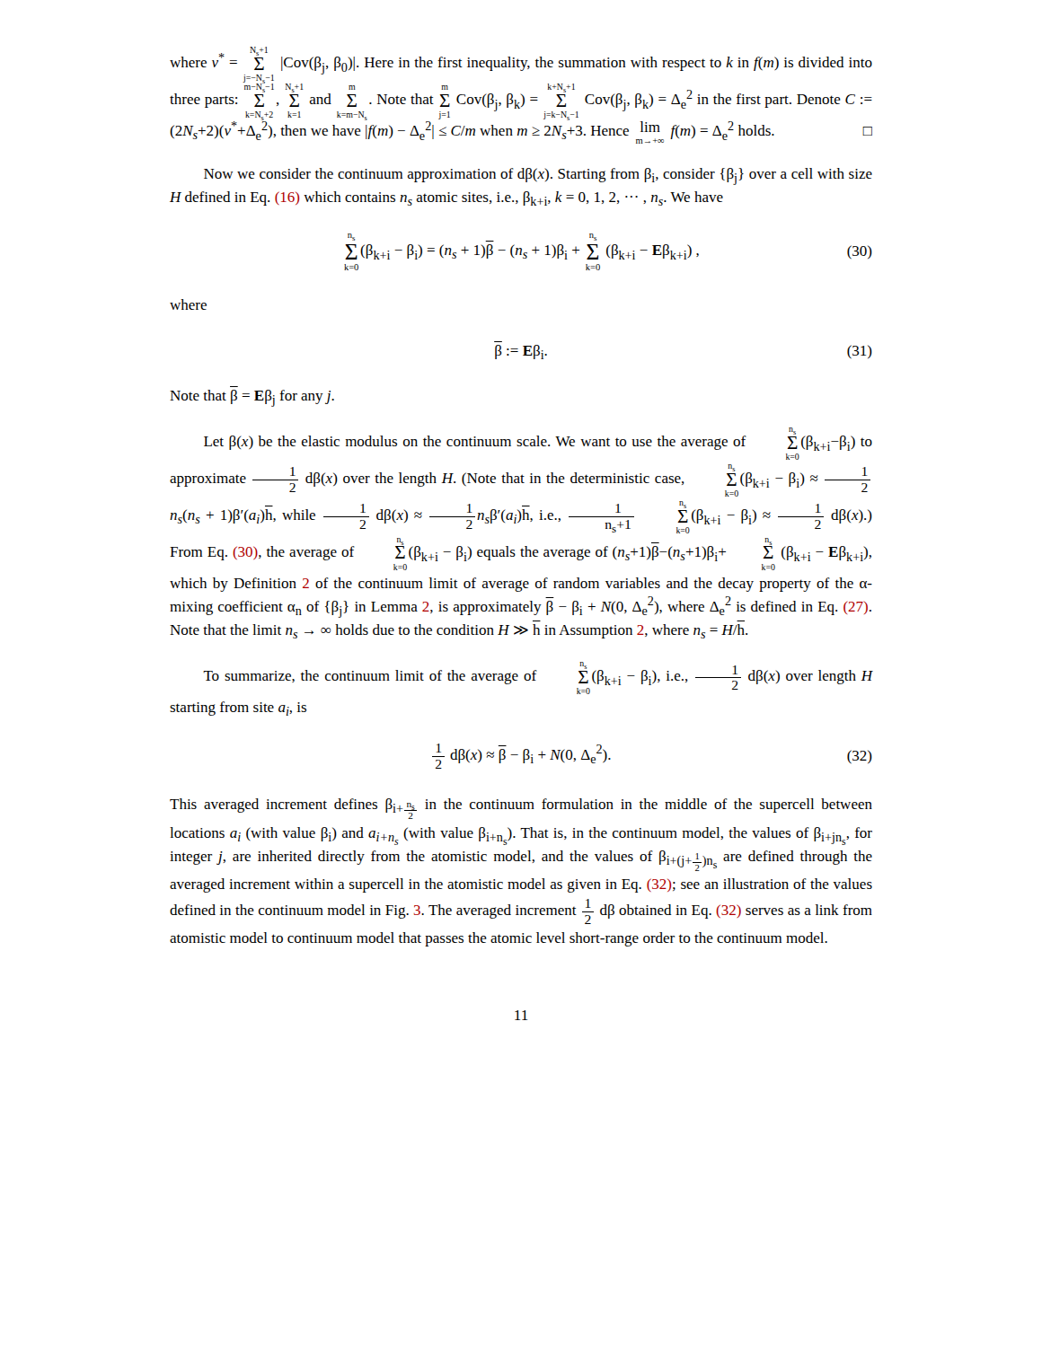where v* = Ns+1 Σj=−Ns−1 |Cov(βj, β0)|. Here in the first inequality, the summation with respect to k in f(m) is divided into three parts: m−Ns−1 Σk=Ns+2, Ns+1 Σk=1 and mΣk=m−Ns. Note that mΣj=1 Cov(βj, βk) = k+Ns+1 Σj=k−Ns−1 Cov(βj, βk) = Δe2 in the first part. Denote C := (2Ns+2)(v*+Δe2), then we have |f(m) − Δe2| ≤ C/m when m ≥ 2Ns+3. Hence lim m→+∞ f(m) = Δe2 holds. □
Now we consider the continuum approximation of dβ(x). Starting from βi, consider {βj} over a cell with size H defined in Eq. (16) which contains ns atomic sites, i.e., βk+i, k = 0, 1, 2, ··· , ns. We have
ns Σk=0(βk+i − βi) = (ns + 1)β − (ns + 1)βi + ns Σk=0 (βk+i − Eβk+i) ,
(30)
where
β := Eβi.
(31)
Note that β = Eβj for any j.
Let β(x) be the elastic modulus on the continuum scale. We want to use the average of ns Σk=0(βk+i−βi) to approximate 12 dβ(x) over the length H. (Note that in the deterministic case, ns Σk=0(βk+i − βi) ≈ 12 ns(ns + 1)β′(ai)h, while 12 dβ(x) ≈ 12 nsβ′(ai)h, i.e., 1 ns+1 ns Σk=0(βk+i − βi) ≈ 12 dβ(x).) From Eq. (30), the average of ns Σk=0(βk+i − βi) equals the average of (ns+1)β−(ns+1)βi+ns Σk=0 (βk+i − Eβk+i), which by Definition 2 of the continuum limit of average of random variables and the decay property of the α-mixing coefficient αn of {βj} in Lemma 2, is approximately β − βi + N(0, Δe2), where Δe2 is defined in Eq. (27). Note that the limit ns → ∞ holds due to the condition H ≫ h in Assumption 2, where ns = H/h.
To summarize, the continuum limit of the average of ns Σk=0(βk+i − βi), i.e., 12 dβ(x) over length H starting from site ai, is
12 dβ(x) ≈ β − βi + N(0, Δe2).
(32)
This averaged increment defines βi+ns 2 in the continuum formulation in the middle of the supercell between locations ai (with value βi) and ai+ns (with value βi+ns). That is, in the continuum model, the values of βi+jns, for integer j, are inherited directly from the atomistic model, and the values of βi+(j+12)ns are defined through the averaged increment within a supercell in the atomistic model as given in Eq. (32); see an illustration of the values defined in the continuum model in Fig. 3. The averaged increment 12 dβ obtained in Eq. (32) serves as a link from atomistic model to continuum model that passes the atomic level short-range order to the continuum model.
11